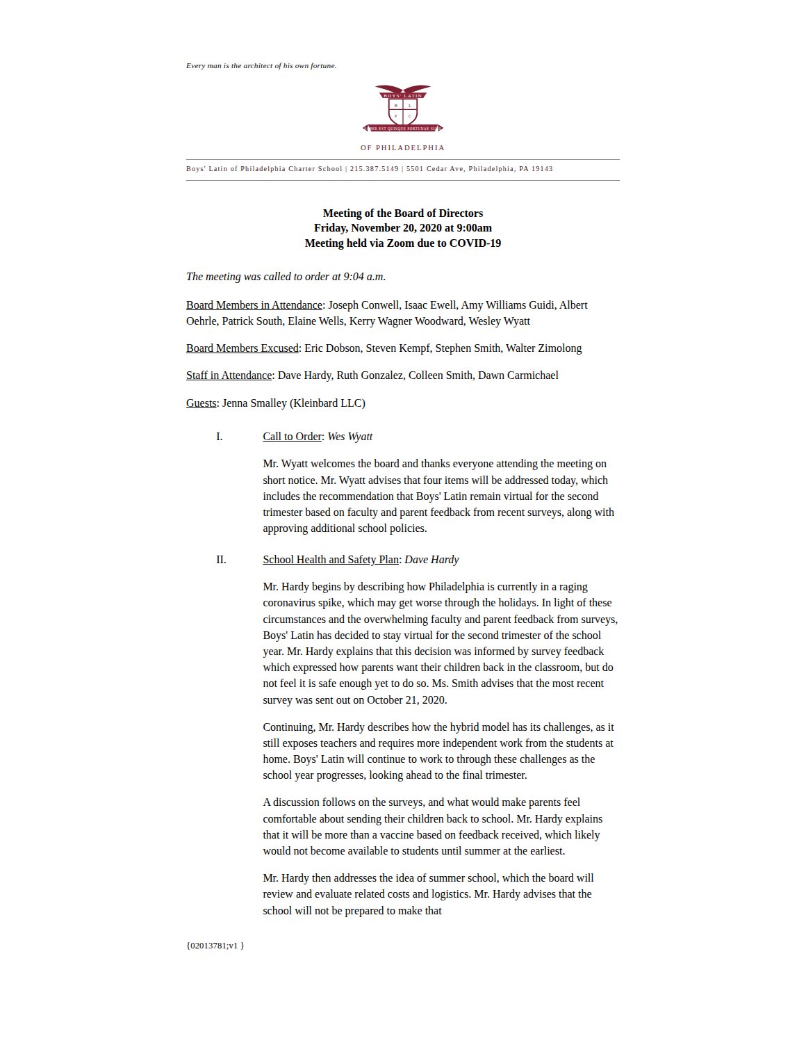Every man is the architect of his own fortune.
BOYS' LATIN B L P C FABER EST QUISQUE FORTUNAE SUAE
OF PHILADELPHIA
Boys' Latin of Philadelphia Charter School | 215.387.5149 | 5501 Cedar Ave, Philadelphia, PA 19143
Meeting of the Board of Directors
Friday, November 20, 2020 at 9:00am
Meeting held via Zoom due to COVID-19
The meeting was called to order at 9:04 a.m.
Board Members in Attendance: Joseph Conwell, Isaac Ewell, Amy Williams Guidi, Albert Oehrle, Patrick South, Elaine Wells, Kerry Wagner Woodward, Wesley Wyatt
Board Members Excused: Eric Dobson, Steven Kempf, Stephen Smith, Walter Zimolong
Staff in Attendance: Dave Hardy, Ruth Gonzalez, Colleen Smith, Dawn Carmichael
Guests: Jenna Smalley (Kleinbard LLC)
I.
Call to Order: Wes Wyatt
Mr. Wyatt welcomes the board and thanks everyone attending the meeting on short notice. Mr. Wyatt advises that four items will be addressed today, which includes the recommendation that Boys' Latin remain virtual for the second trimester based on faculty and parent feedback from recent surveys, along with approving additional school policies.
II.
School Health and Safety Plan: Dave Hardy
Mr. Hardy begins by describing how Philadelphia is currently in a raging coronavirus spike, which may get worse through the holidays. In light of these circumstances and the overwhelming faculty and parent feedback from surveys, Boys' Latin has decided to stay virtual for the second trimester of the school year. Mr. Hardy explains that this decision was informed by survey feedback which expressed how parents want their children back in the classroom, but do not feel it is safe enough yet to do so. Ms. Smith advises that the most recent survey was sent out on October 21, 2020.
Continuing, Mr. Hardy describes how the hybrid model has its challenges, as it still exposes teachers and requires more independent work from the students at home. Boys' Latin will continue to work to through these challenges as the school year progresses, looking ahead to the final trimester.
A discussion follows on the surveys, and what would make parents feel comfortable about sending their children back to school. Mr. Hardy explains that it will be more than a vaccine based on feedback received, which likely would not become available to students until summer at the earliest.
Mr. Hardy then addresses the idea of summer school, which the board will review and evaluate related costs and logistics. Mr. Hardy advises that the school will not be prepared to make that
{02013781;v1 }